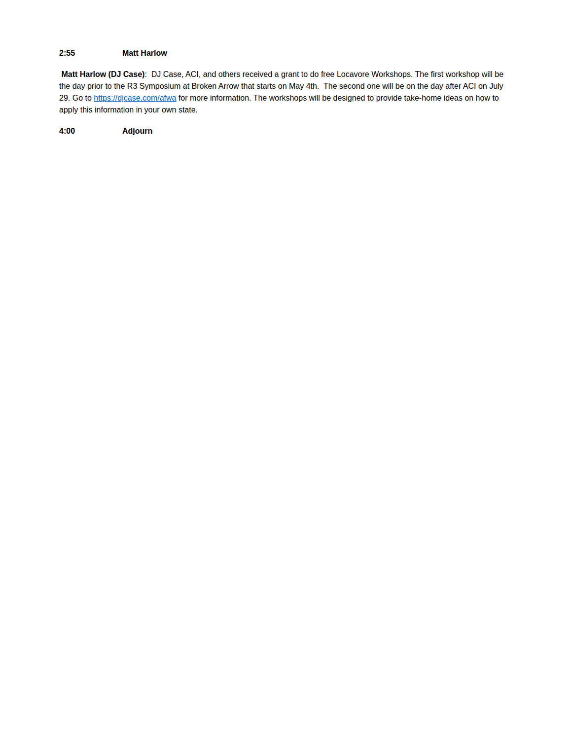2:55 Matt Harlow
Matt Harlow (DJ Case): DJ Case, ACI, and others received a grant to do free Locavore Workshops. The first workshop will be the day prior to the R3 Symposium at Broken Arrow that starts on May 4th. The second one will be on the day after ACI on July 29. Go to https://djcase.com/afwa for more information. The workshops will be designed to provide take-home ideas on how to apply this information in your own state.
4:00 Adjourn